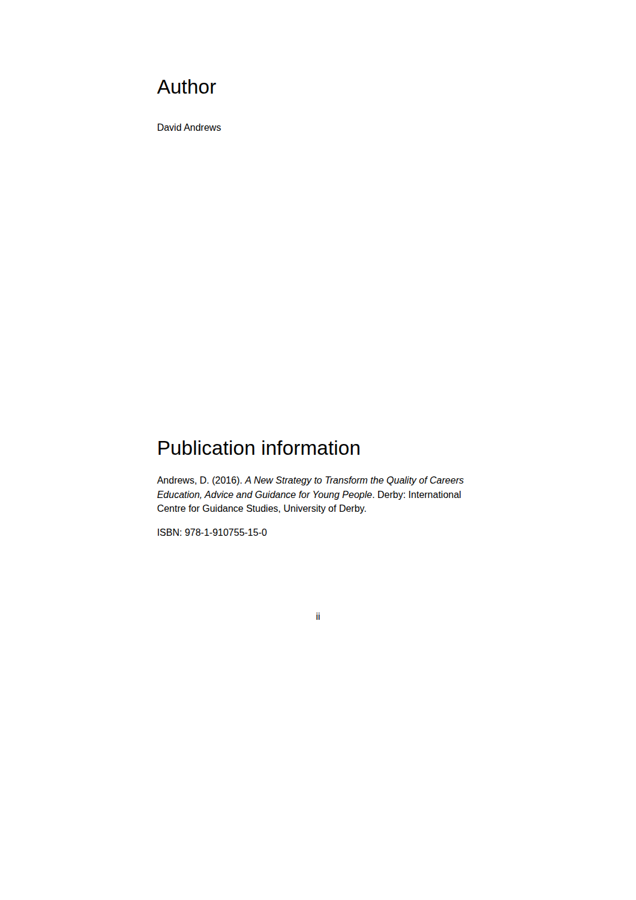Author
David Andrews
Publication information
Andrews, D. (2016). A New Strategy to Transform the Quality of Careers Education, Advice and Guidance for Young People. Derby: International Centre for Guidance Studies, University of Derby.
ISBN: 978-1-910755-15-0
ii